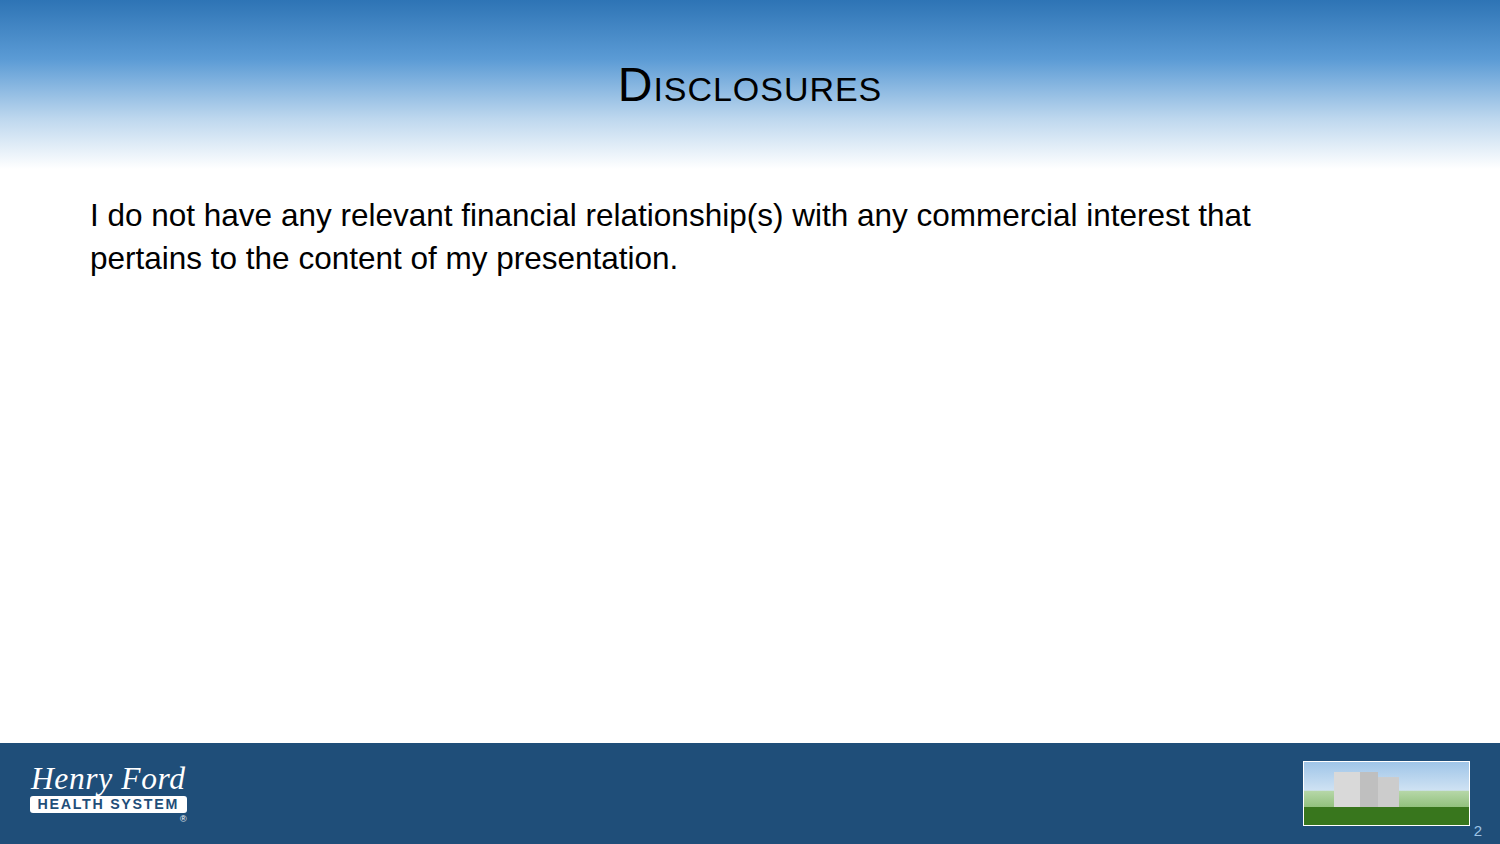Disclosures
I do not have any relevant financial relationship(s) with any commercial interest that pertains to the content of my presentation.
Henry Ford Health System ®
2